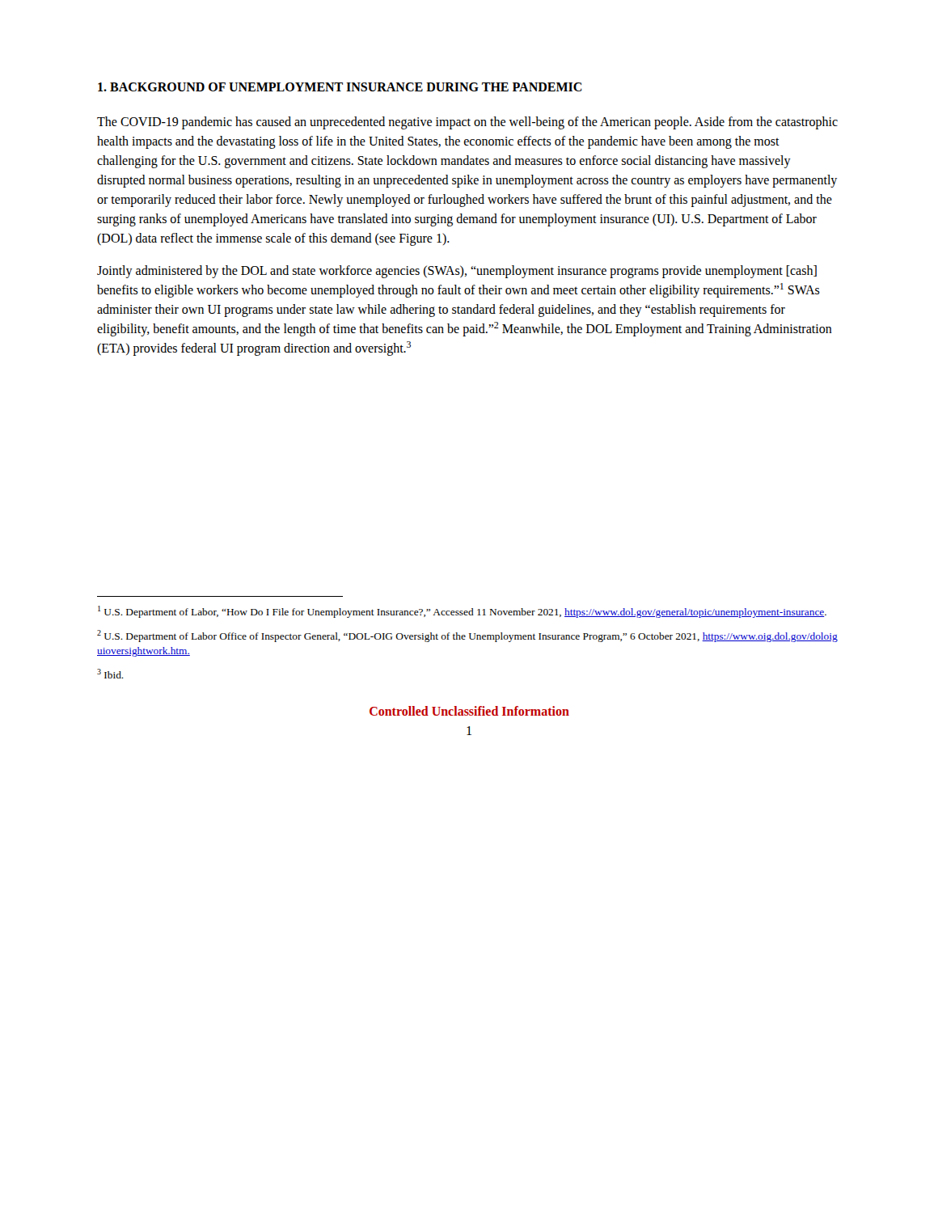1. Background of Unemployment Insurance During the Pandemic
The COVID-19 pandemic has caused an unprecedented negative impact on the well-being of the American people. Aside from the catastrophic health impacts and the devastating loss of life in the United States, the economic effects of the pandemic have been among the most challenging for the U.S. government and citizens. State lockdown mandates and measures to enforce social distancing have massively disrupted normal business operations, resulting in an unprecedented spike in unemployment across the country as employers have permanently or temporarily reduced their labor force. Newly unemployed or furloughed workers have suffered the brunt of this painful adjustment, and the surging ranks of unemployed Americans have translated into surging demand for unemployment insurance (UI). U.S. Department of Labor (DOL) data reflect the immense scale of this demand (see Figure 1).
Jointly administered by the DOL and state workforce agencies (SWAs), “unemployment insurance programs provide unemployment [cash] benefits to eligible workers who become unemployed through no fault of their own and meet certain other eligibility requirements.”1 SWAs administer their own UI programs under state law while adhering to standard federal guidelines, and they “establish requirements for eligibility, benefit amounts, and the length of time that benefits can be paid.”2 Meanwhile, the DOL Employment and Training Administration (ETA) provides federal UI program direction and oversight.3
1 U.S. Department of Labor, “How Do I File for Unemployment Insurance?,” Accessed 11 November 2021, https://www.dol.gov/general/topic/unemployment-insurance.
2 U.S. Department of Labor Office of Inspector General, “DOL-OIG Oversight of the Unemployment Insurance Program,” 6 October 2021, https://www.oig.dol.gov/doloiguioversightwork.htm.
3 Ibid.
Controlled Unclassified Information
1